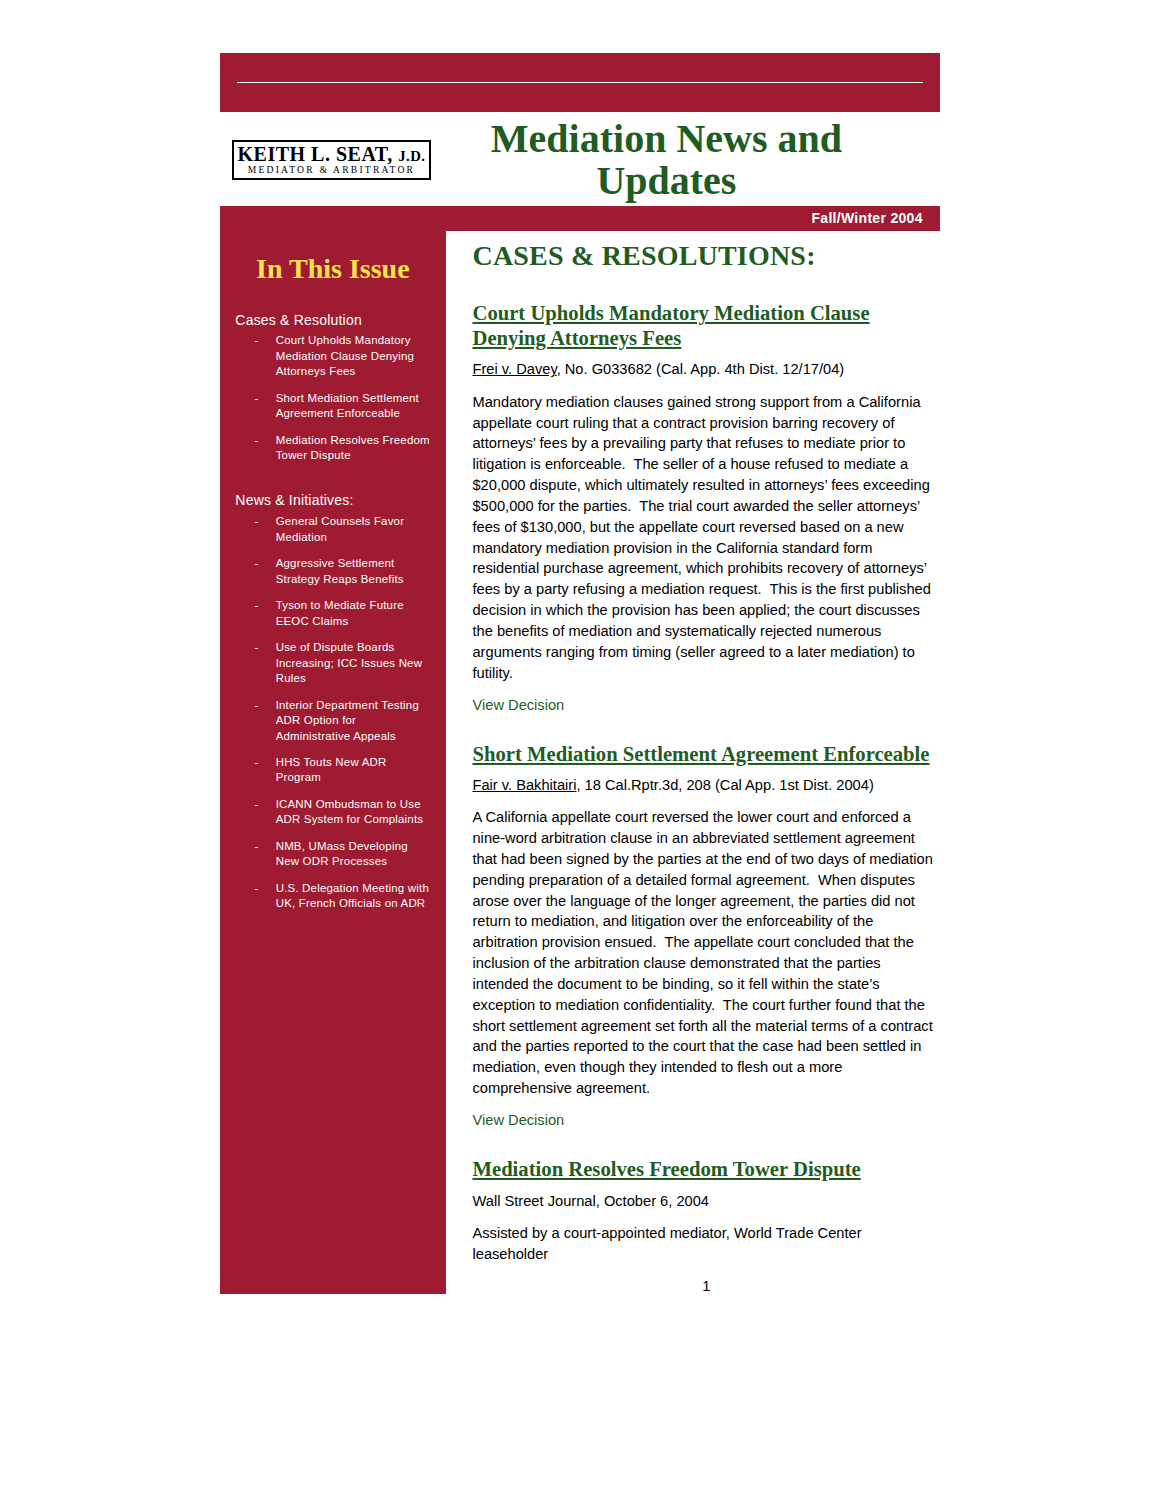KEITH L. SEAT, J.D.
MEDIATOR & ARBITRATOR
Mediation News and Updates
Fall/Winter 2004
In This Issue
Cases & Resolution
Court Upholds Mandatory Mediation Clause Denying Attorneys Fees
Short Mediation Settlement Agreement Enforceable
Mediation Resolves Freedom Tower Dispute
News & Initiatives:
General Counsels Favor Mediation
Aggressive Settlement Strategy Reaps Benefits
Tyson to Mediate Future EEOC Claims
Use of Dispute Boards Increasing; ICC Issues New Rules
Interior Department Testing ADR Option for Administrative Appeals
HHS Touts New ADR Program
ICANN Ombudsman to Use ADR System for Complaints
NMB, UMass Developing New ODR Processes
U.S. Delegation Meeting with UK, French Officials on ADR
CASES & RESOLUTIONS:
Court Upholds Mandatory Mediation Clause Denying Attorneys Fees
Frei v. Davey, No. G033682 (Cal. App. 4th Dist. 12/17/04)
Mandatory mediation clauses gained strong support from a California appellate court ruling that a contract provision barring recovery of attorneys’ fees by a prevailing party that refuses to mediate prior to litigation is enforceable. The seller of a house refused to mediate a $20,000 dispute, which ultimately resulted in attorneys’ fees exceeding $500,000 for the parties. The trial court awarded the seller attorneys’ fees of $130,000, but the appellate court reversed based on a new mandatory mediation provision in the California standard form residential purchase agreement, which prohibits recovery of attorneys’ fees by a party refusing a mediation request. This is the first published decision in which the provision has been applied; the court discusses the benefits of mediation and systematically rejected numerous arguments ranging from timing (seller agreed to a later mediation) to futility.
View Decision
Short Mediation Settlement Agreement Enforceable
Fair v. Bakhitairi, 18 Cal.Rptr.3d, 208 (Cal App. 1st Dist. 2004)
A California appellate court reversed the lower court and enforced a nine-word arbitration clause in an abbreviated settlement agreement that had been signed by the parties at the end of two days of mediation pending preparation of a detailed formal agreement. When disputes arose over the language of the longer agreement, the parties did not return to mediation, and litigation over the enforceability of the arbitration provision ensued. The appellate court concluded that the inclusion of the arbitration clause demonstrated that the parties intended the document to be binding, so it fell within the state’s exception to mediation confidentiality. The court further found that the short settlement agreement set forth all the material terms of a contract and the parties reported to the court that the case had been settled in mediation, even though they intended to flesh out a more comprehensive agreement.
View Decision
Mediation Resolves Freedom Tower Dispute
Wall Street Journal, October 6, 2004
Assisted by a court-appointed mediator, World Trade Center leaseholder
1